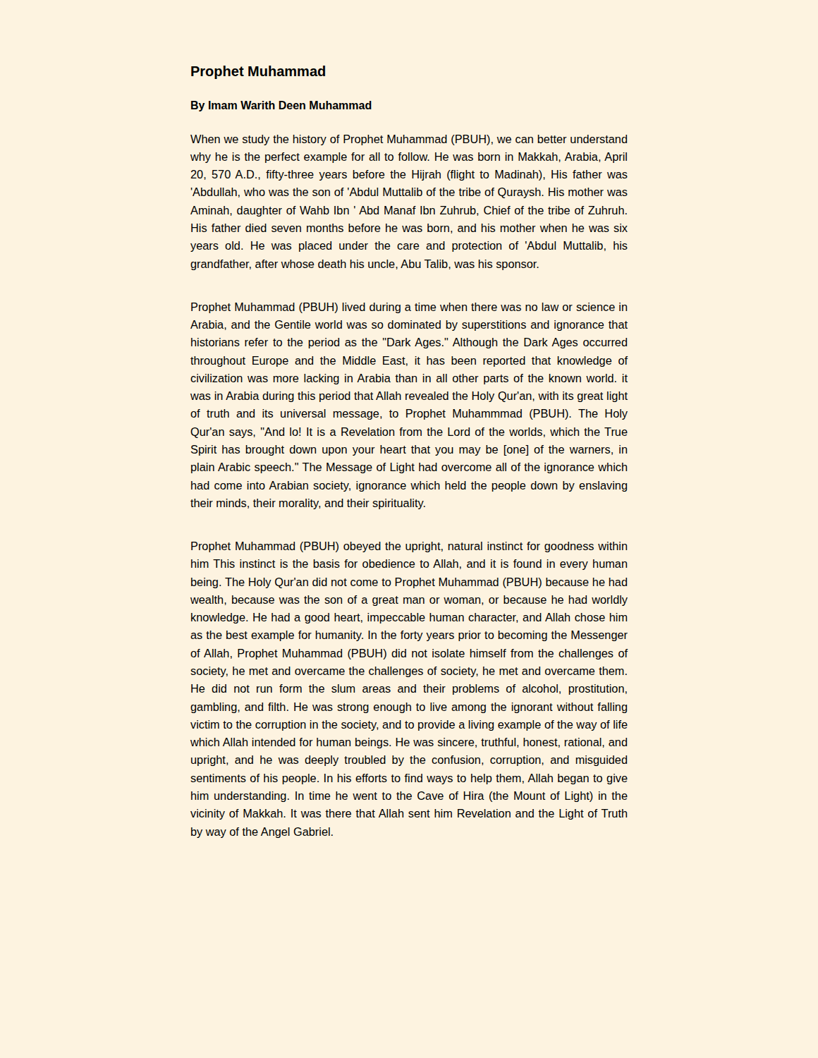Prophet Muhammad
By Imam Warith Deen Muhammad
When we study the history of Prophet Muhammad (PBUH), we can better understand why he is the perfect example for all to follow. He was born in Makkah, Arabia, April 20, 570 A.D., fifty-three years before the Hijrah (flight to Madinah), His father was 'Abdullah, who was the son of 'Abdul Muttalib of the tribe of Quraysh. His mother was Aminah, daughter of Wahb Ibn ' Abd Manaf Ibn Zuhrub, Chief of the tribe of Zuhruh. His father died seven months before he was born, and his mother when he was six years old. He was placed under the care and protection of 'Abdul Muttalib, his grandfather, after whose death his uncle, Abu Talib, was his sponsor.
Prophet Muhammad (PBUH) lived during a time when there was no law or science in Arabia, and the Gentile world was so dominated by superstitions and ignorance that historians refer to the period as the "Dark Ages." Although the Dark Ages occurred throughout Europe and the Middle East, it has been reported that knowledge of civilization was more lacking in Arabia than in all other parts of the known world. it was in Arabia during this period that Allah revealed the Holy Qur'an, with its great light of truth and its universal message, to Prophet Muhammmad (PBUH). The Holy Qur'an says, "And lo! It is a Revelation from the Lord of the worlds, which the True Spirit has brought down upon your heart that you may be [one] of the warners, in plain Arabic speech." The Message of Light had overcome all of the ignorance which had come into Arabian society, ignorance which held the people down by enslaving their minds, their morality, and their spirituality.
Prophet Muhammad (PBUH) obeyed the upright, natural instinct for goodness within him This instinct is the basis for obedience to Allah, and it is found in every human being. The Holy Qur'an did not come to Prophet Muhammad (PBUH) because he had wealth, because was the son of a great man or woman, or because he had worldly knowledge. He had a good heart, impeccable human character, and Allah chose him as the best example for humanity. In the forty years prior to becoming the Messenger of Allah, Prophet Muhammad (PBUH) did not isolate himself from the challenges of society, he met and overcame the challenges of society, he met and overcame them. He did not run form the slum areas and their problems of alcohol, prostitution, gambling, and filth. He was strong enough to live among the ignorant without falling victim to the corruption in the society, and to provide a living example of the way of life which Allah intended for human beings. He was sincere, truthful, honest, rational, and upright, and he was deeply troubled by the confusion, corruption, and misguided sentiments of his people. In his efforts to find ways to help them, Allah began to give him understanding. In time he went to the Cave of Hira (the Mount of Light) in the vicinity of Makkah. It was there that Allah sent him Revelation and the Light of Truth by way of the Angel Gabriel.